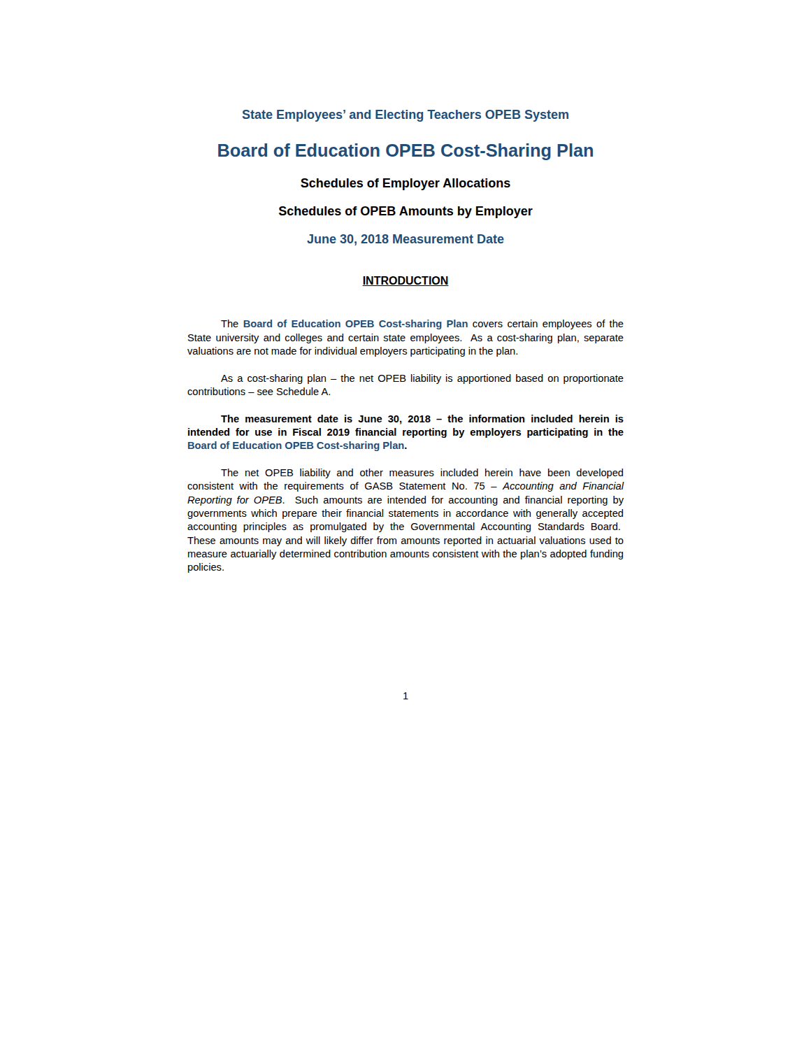State Employees’ and Electing Teachers OPEB System
Board of Education OPEB Cost-Sharing Plan
Schedules of Employer Allocations
Schedules of OPEB Amounts by Employer
June 30, 2018 Measurement Date
INTRODUCTION
The Board of Education OPEB Cost-sharing Plan covers certain employees of the State university and colleges and certain state employees. As a cost-sharing plan, separate valuations are not made for individual employers participating in the plan.
As a cost-sharing plan – the net OPEB liability is apportioned based on proportionate contributions – see Schedule A.
The measurement date is June 30, 2018 – the information included herein is intended for use in Fiscal 2019 financial reporting by employers participating in the Board of Education OPEB Cost-sharing Plan.
The net OPEB liability and other measures included herein have been developed consistent with the requirements of GASB Statement No. 75 – Accounting and Financial Reporting for OPEB. Such amounts are intended for accounting and financial reporting by governments which prepare their financial statements in accordance with generally accepted accounting principles as promulgated by the Governmental Accounting Standards Board. These amounts may and will likely differ from amounts reported in actuarial valuations used to measure actuarially determined contribution amounts consistent with the plan’s adopted funding policies.
1